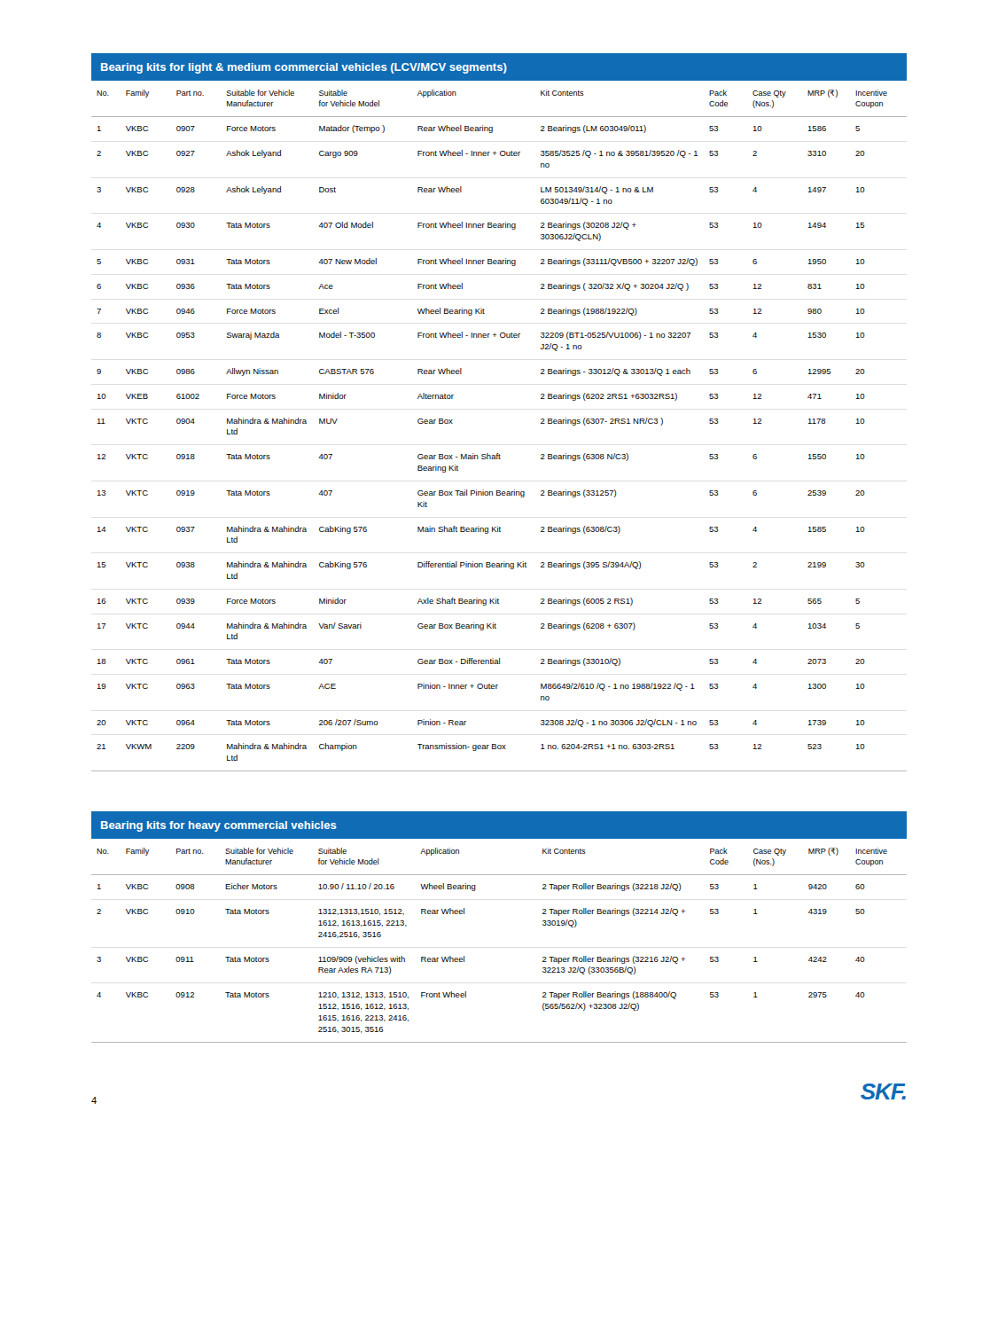Bearing kits for light & medium commercial vehicles (LCV/MCV segments)
| No. | Family | Part no. | Suitable for Vehicle Manufacturer | Suitable for Vehicle Model | Application | Kit Contents | Pack Code | Case Qty (Nos.) | MRP (₹) | Incentive Coupon |
| --- | --- | --- | --- | --- | --- | --- | --- | --- | --- | --- |
| 1 | VKBC | 0907 | Force Motors | Matador (Tempo ) | Rear Wheel Bearing | 2 Bearings (LM 603049/011) | 53 | 10 | 1586 | 5 |
| 2 | VKBC | 0927 | Ashok Lelyand | Cargo 909 | Front Wheel - Inner + Outer | 3585/3525 /Q - 1 no & 39581/39520 /Q - 1 no | 53 | 2 | 3310 | 20 |
| 3 | VKBC | 0928 | Ashok Lelyand | Dost | Rear Wheel | LM 501349/314/Q - 1 no & LM 603049/11/Q - 1 no | 53 | 4 | 1497 | 10 |
| 4 | VKBC | 0930 | Tata Motors | 407 Old Model | Front Wheel Inner Bearing | 2 Bearings (30208 J2/Q + 30306J2/QCLN) | 53 | 10 | 1494 | 15 |
| 5 | VKBC | 0931 | Tata Motors | 407 New Model | Front Wheel Inner Bearing | 2 Bearings (33111/QVB500 + 32207 J2/Q) | 53 | 6 | 1950 | 10 |
| 6 | VKBC | 0936 | Tata Motors | Ace | Front Wheel | 2 Bearings ( 320/32 X/Q + 30204 J2/Q ) | 53 | 12 | 831 | 10 |
| 7 | VKBC | 0946 | Force Motors | Excel | Wheel Bearing Kit | 2 Bearings (1988/1922/Q) | 53 | 12 | 980 | 10 |
| 8 | VKBC | 0953 | Swaraj Mazda | Model - T-3500 | Front Wheel - Inner + Outer | 32209 (BT1-0525/VU1006) - 1 no 32207 J2/Q - 1 no | 53 | 4 | 1530 | 10 |
| 9 | VKBC | 0986 | Allwyn Nissan | CABSTAR 576 | Rear Wheel | 2 Bearings - 33012/Q & 33013/Q 1 each | 53 | 6 | 12995 | 20 |
| 10 | VKEB | 61002 | Force Motors | Minidor | Alternator | 2 Bearings (6202 2RS1 +63032RS1) | 53 | 12 | 471 | 10 |
| 11 | VKTC | 0904 | Mahindra & Mahindra Ltd | MUV | Gear Box | 2 Bearings (6307- 2RS1 NR/C3 ) | 53 | 12 | 1178 | 10 |
| 12 | VKTC | 0918 | Tata Motors | 407 | Gear Box - Main Shaft Bearing Kit | 2 Bearings (6308 N/C3) | 53 | 6 | 1550 | 10 |
| 13 | VKTC | 0919 | Tata Motors | 407 | Gear Box Tail Pinion Bearing Kit | 2 Bearings (331257) | 53 | 6 | 2539 | 20 |
| 14 | VKTC | 0937 | Mahindra & Mahindra Ltd | CabKing 576 | Main Shaft Bearing Kit | 2 Bearings (6308/C3) | 53 | 4 | 1585 | 10 |
| 15 | VKTC | 0938 | Mahindra & Mahindra Ltd | CabKing 576 | Differential Pinion Bearing Kit | 2 Bearings (395 S/394A/Q) | 53 | 2 | 2199 | 30 |
| 16 | VKTC | 0939 | Force Motors | Minidor | Axle Shaft Bearing Kit | 2 Bearings (6005 2 RS1) | 53 | 12 | 565 | 5 |
| 17 | VKTC | 0944 | Mahindra & Mahindra Ltd | Van/ Savari | Gear Box Bearing Kit | 2 Bearings (6208 + 6307) | 53 | 4 | 1034 | 5 |
| 18 | VKTC | 0961 | Tata Motors | 407 | Gear Box - Differential | 2 Bearings (33010/Q) | 53 | 4 | 2073 | 20 |
| 19 | VKTC | 0963 | Tata Motors | ACE | Pinion - Inner + Outer | M86649/2/610 /Q - 1 no 1988/1922 /Q - 1 no | 53 | 4 | 1300 | 10 |
| 20 | VKTC | 0964 | Tata Motors | 206 /207 /Sumo | Pinion - Rear | 32308 J2/Q - 1 no 30306 J2/Q/CLN - 1 no | 53 | 4 | 1739 | 10 |
| 21 | VKWM | 2209 | Mahindra & Mahindra Ltd | Champion | Transmission- gear Box | 1 no. 6204-2RS1 +1 no. 6303-2RS1 | 53 | 12 | 523 | 10 |
Bearing kits for heavy commercial vehicles
| No. | Family | Part no. | Suitable for Vehicle Manufacturer | Suitable for Vehicle Model | Application | Kit Contents | Pack Code | Case Qty (Nos.) | MRP (₹) | Incentive Coupon |
| --- | --- | --- | --- | --- | --- | --- | --- | --- | --- | --- |
| 1 | VKBC | 0908 | Eicher Motors | 10.90 / 11.10 / 20.16 | Wheel Bearing | 2 Taper Roller Bearings (32218 J2/Q) | 53 | 1 | 9420 | 60 |
| 2 | VKBC | 0910 | Tata Motors | 1312,1313,1510, 1512, 1612, 1613,1615, 2213, 2416,2516, 3516 | Rear Wheel | 2 Taper Roller Bearings (32214 J2/Q + 33019/Q) | 53 | 1 | 4319 | 50 |
| 3 | VKBC | 0911 | Tata Motors | 1109/909 (vehicles with Rear Axles RA 713) | Rear Wheel | 2 Taper Roller Bearings (32216 J2/Q + 32213 J2/Q (330356B/Q) | 53 | 1 | 4242 | 40 |
| 4 | VKBC | 0912 | Tata Motors | 1210, 1312, 1313, 1510, 1512, 1516, 1612, 1613, 1615, 1616, 2213, 2416, 2516, 3015, 3516 | Front Wheel | 2 Taper Roller Bearings (1888400/Q (565/562/X) +32308 J2/Q) | 53 | 1 | 2975 | 40 |
4
SKF.